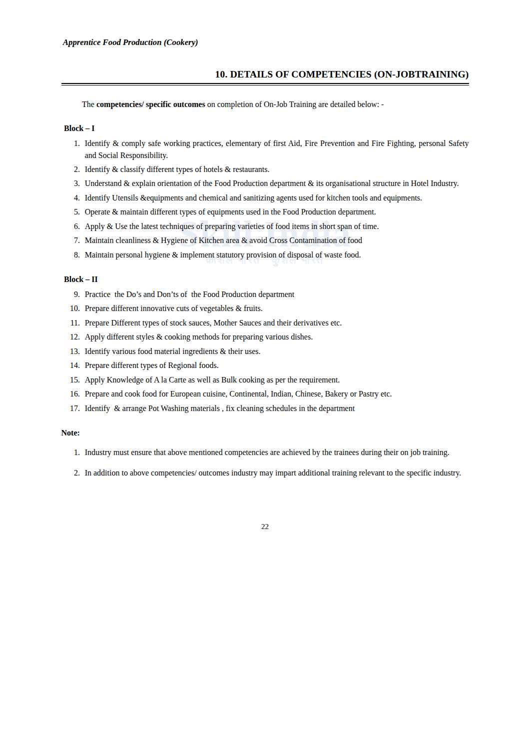Skill India कौशल भारत कुशल भारत
Apprentice Food Production (Cookery)
10. DETAILS OF COMPETENCIES (ON-JOBTRAINING)
The competencies/ specific outcomes on completion of On-Job Training are detailed below: -
Block – I
Identify & comply safe working practices, elementary of first Aid, Fire Prevention and Fire Fighting, personal Safety and Social Responsibility.
Identify & classify different types of hotels & restaurants.
Understand & explain orientation of the Food Production department & its organisational structure in Hotel Industry.
Identify Utensils &equipments and chemical and sanitizing agents used for kitchen tools and equipments.
Operate & maintain different types of equipments used in the Food Production department.
Apply & Use the latest techniques of preparing varieties of food items in short span of time.
Maintain cleanliness & Hygiene of Kitchen area & avoid Cross Contamination of food
Maintain personal hygiene & implement statutory provision of disposal of waste food.
Block – II
Practice the Do’s and Don’ts of the Food Production department
Prepare different innovative cuts of vegetables & fruits.
Prepare Different types of stock sauces, Mother Sauces and their derivatives etc.
Apply different styles & cooking methods for preparing various dishes.
Identify various food material ingredients & their uses.
Prepare different types of Regional foods.
Apply Knowledge of A la Carte as well as Bulk cooking as per the requirement.
Prepare and cook food for European cuisine, Continental, Indian, Chinese, Bakery or Pastry etc.
Identify & arrange Pot Washing materials , fix cleaning schedules in the department
Note:
Industry must ensure that above mentioned competencies are achieved by the trainees during their on job training.
In addition to above competencies/ outcomes industry may impart additional training relevant to the specific industry.
22